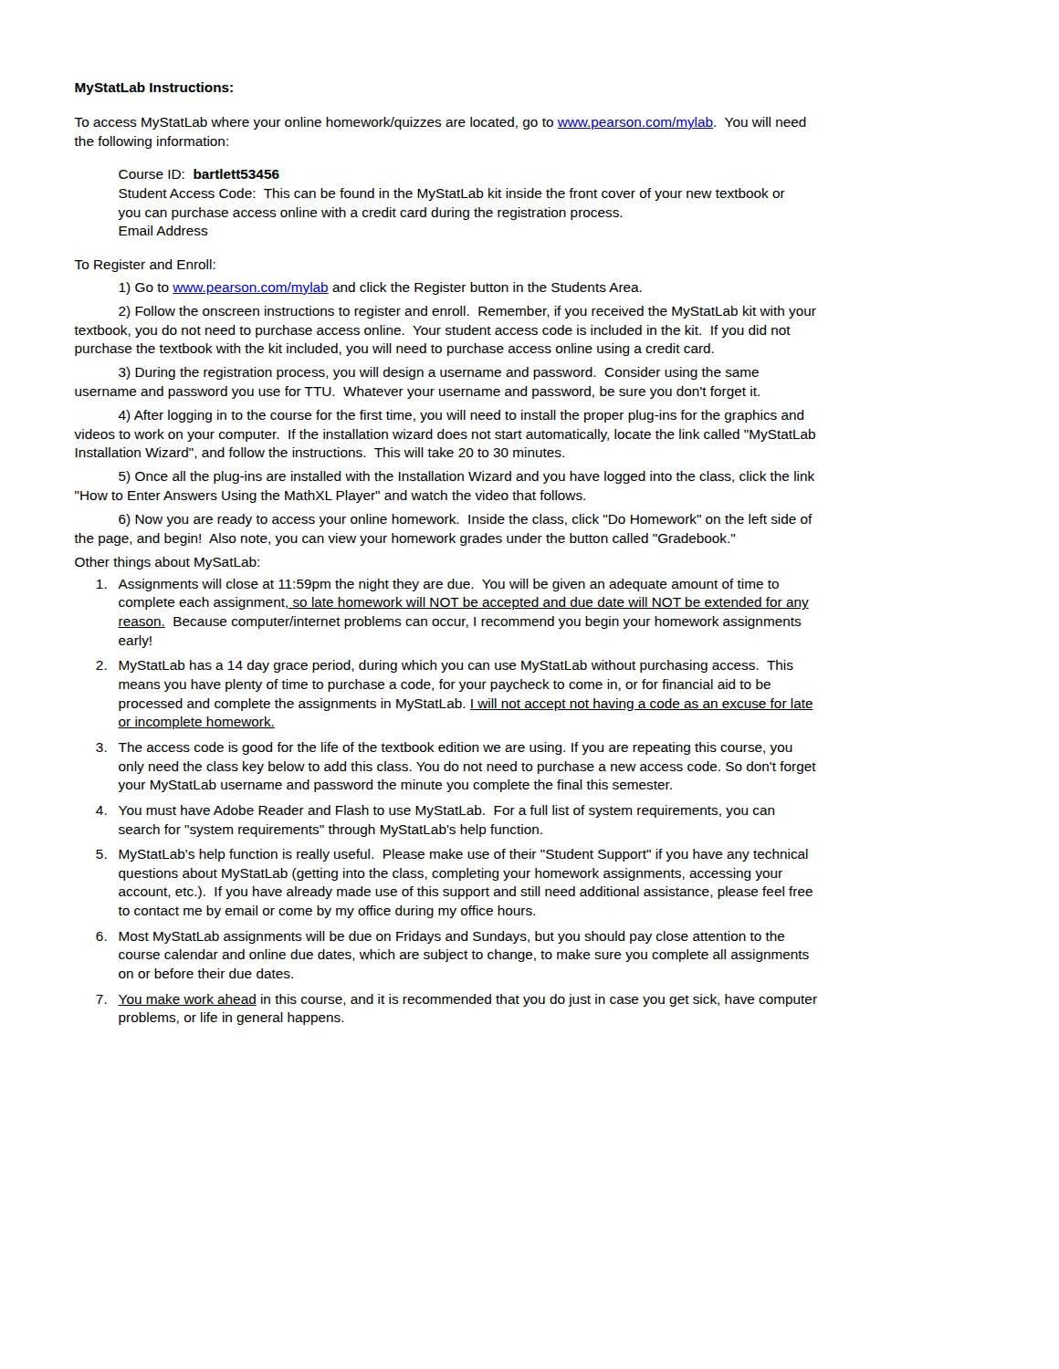MyStatLab Instructions:
To access MyStatLab where your online homework/quizzes are located, go to www.pearson.com/mylab. You will need the following information:
Course ID: bartlett53456
Student Access Code: This can be found in the MyStatLab kit inside the front cover of your new textbook or
you can purchase access online with a credit card during the registration process.
Email Address
To Register and Enroll:
1) Go to www.pearson.com/mylab and click the Register button in the Students Area.
2) Follow the onscreen instructions to register and enroll. Remember, if you received the MyStatLab kit with your textbook, you do not need to purchase access online. Your student access code is included in the kit. If you did not purchase the textbook with the kit included, you will need to purchase access online using a credit card.
3) During the registration process, you will design a username and password. Consider using the same username and password you use for TTU. Whatever your username and password, be sure you don't forget it.
4) After logging in to the course for the first time, you will need to install the proper plug-ins for the graphics and videos to work on your computer. If the installation wizard does not start automatically, locate the link called "MyStatLab Installation Wizard", and follow the instructions. This will take 20 to 30 minutes.
5) Once all the plug-ins are installed with the Installation Wizard and you have logged into the class, click the link "How to Enter Answers Using the MathXL Player" and watch the video that follows.
6) Now you are ready to access your online homework. Inside the class, click "Do Homework" on the left side of the page, and begin! Also note, you can view your homework grades under the button called "Gradebook."
Other things about MySatLab:
Assignments will close at 11:59pm the night they are due. You will be given an adequate amount of time to complete each assignment, so late homework will NOT be accepted and due date will NOT be extended for any reason. Because computer/internet problems can occur, I recommend you begin your homework assignments early!
MyStatLab has a 14 day grace period, during which you can use MyStatLab without purchasing access. This means you have plenty of time to purchase a code, for your paycheck to come in, or for financial aid to be processed and complete the assignments in MyStatLab. I will not accept not having a code as an excuse for late or incomplete homework.
The access code is good for the life of the textbook edition we are using. If you are repeating this course, you only need the class key below to add this class. You do not need to purchase a new access code. So don't forget your MyStatLab username and password the minute you complete the final this semester.
You must have Adobe Reader and Flash to use MyStatLab. For a full list of system requirements, you can search for "system requirements" through MyStatLab's help function.
MyStatLab's help function is really useful. Please make use of their "Student Support" if you have any technical questions about MyStatLab (getting into the class, completing your homework assignments, accessing your account, etc.). If you have already made use of this support and still need additional assistance, please feel free to contact me by email or come by my office during my office hours.
Most MyStatLab assignments will be due on Fridays and Sundays, but you should pay close attention to the course calendar and online due dates, which are subject to change, to make sure you complete all assignments on or before their due dates.
You make work ahead in this course, and it is recommended that you do just in case you get sick, have computer problems, or life in general happens.